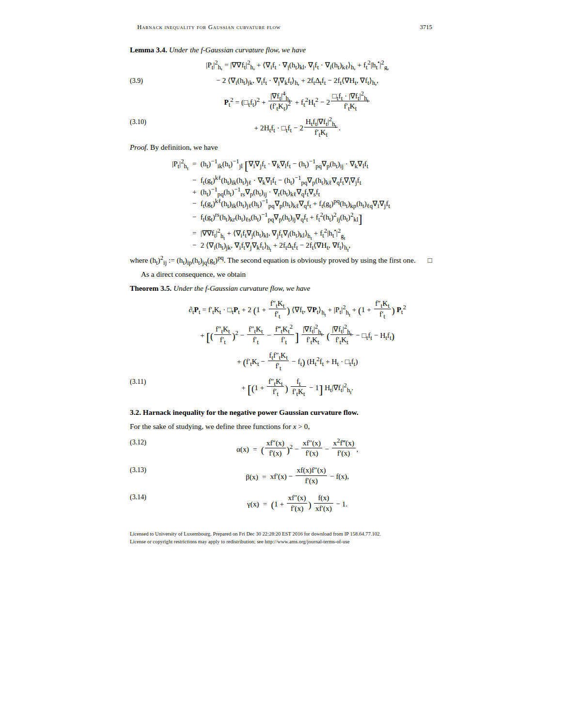Harnack inequality for Gaussian curvature flow 3715
Lemma 3.4. Under the f-Gaussian curvature flow, we have
|Pt|2ht = |∇∇ft|2ht + ⟨∇ift · ∇j(ht)kl, ∇jft · ∇i(ht)kℓ⟩ht + ft2|ht•|2gt
(3.9)
− 2 ⟨∇i(ht)jk, ∇ift · ∇j∇kft⟩ht + 2ftΔtft − 2ft⟨∇Ht, ∇ft⟩ht,
Pt2 = (□tft)2 + |∇ft|4ht(f′tKt)2 + ft2Ht2 − 2□tft · |∇ft|2ht f′tKt
(3.10)
+ 2Htft · □tft − 2Htft|∇ft|2ht f′tKt.
Proof. By definition, we have
| /P t / 2 h t | = | (h t ) −1 ik (h t ) −1 jl [ ∇ i ∇ j f t · ∇ k ∇ l f t − (h t ) −1 pq ∇ p (h t ) ij · ∇ k ∇ l f t |
| | − | f t (g t ) kℓ (h t ) ik (h t ) jℓ · ∇ k ∇ l f t − (h t ) −1 pq ∇ p (h t ) kℓ ∇ q f t ∇ i ∇ j f t |
| | + | (h t ) −1 pq (h t ) −1 rs ∇ p (h t ) ij · ∇ r (h t ) kℓ ∇ q f t ∇ s f t |
| | − | f t (g t ) kℓ (h t ) ik (h t ) jℓ (h t ) −1 pq ∇ p (h t ) kℓ ∇ q f t + f t (g t ) pq (h t ) kp (h t ) ℓq ∇ i ∇ j f t |
| | − | f t (g t ) rs (h t ) kr (h t ) ℓs (h t ) −1 pq ∇ p (h t ) ij ∇ q f t + f t 2 (h t ) 2 ij (h t ) 2 kl ] |
| | = | /∇∇f t / 2 h t + ⟨∇ i f t ∇ j (h t ) kl , ∇ j f t ∇ i (h t ) kl ⟩ h t + f t 2 /h t • / 2 g t |
| | − | 2 ⟨∇ i (h t ) jk , ∇ i f t ∇ j ∇ k f t ⟩ h t + 2f t Δ t f t − 2f t ⟨∇H t , ∇f t ⟩ h t , |
where (ht)2ij := (ht)ip(ht)jq(gt)pq. The second equation is obviously proved by using the first one. □
As a direct consequence, we obtain
Theorem 3.5. Under the f-Gaussian curvature flow, we have
∂tPt = f′tKt · □tPt + 2 (1 + f″tKt f′t) ⟨∇ft, ∇Pt⟩ht + |Pt|2ht + (1 + f″tKt f′t) Pt2
+ [(f″tKt f′t)2 − f″tKt f′t − f‴tKt2 f′t] |∇ft|2ht f′tKt (|∇ft|2ht f′tKt − □tft − Htft)
+ (f′tKt − ftf″tKt f′t − ft) (Ht2ft + Ht · □tft)
(3.11)
+ [(1 + f″tKt f′t) ft f′tKt − 1] Ht|∇ft|2ht.
3.2. Harnack inequality for the negative power Gaussian curvature flow.
For the sake of studying, we define three functions for x > 0,
(3.12)
| α(x) | = | ( xf″(x) f′(x) ) 2 − xf″(x) f′(x) − x 2 f‴(x) f′(x) , |
(3.13)
| β(x) | = | xf′(x) − xf(x)f″(x) f′(x) − f(x), |
(3.14)
| γ(x) | = | ( 1 + xf″(x) f′(x) ) f(x) xf′(x) − 1. |
Licensed to University of Luxembourg. Prepared on Fri Dec 30 22:28:20 EST 2016 for download from IP 158.64.77.102.
License or copyright restrictions may apply to redistribution; see http://www.ams.org/journal-terms-of-use